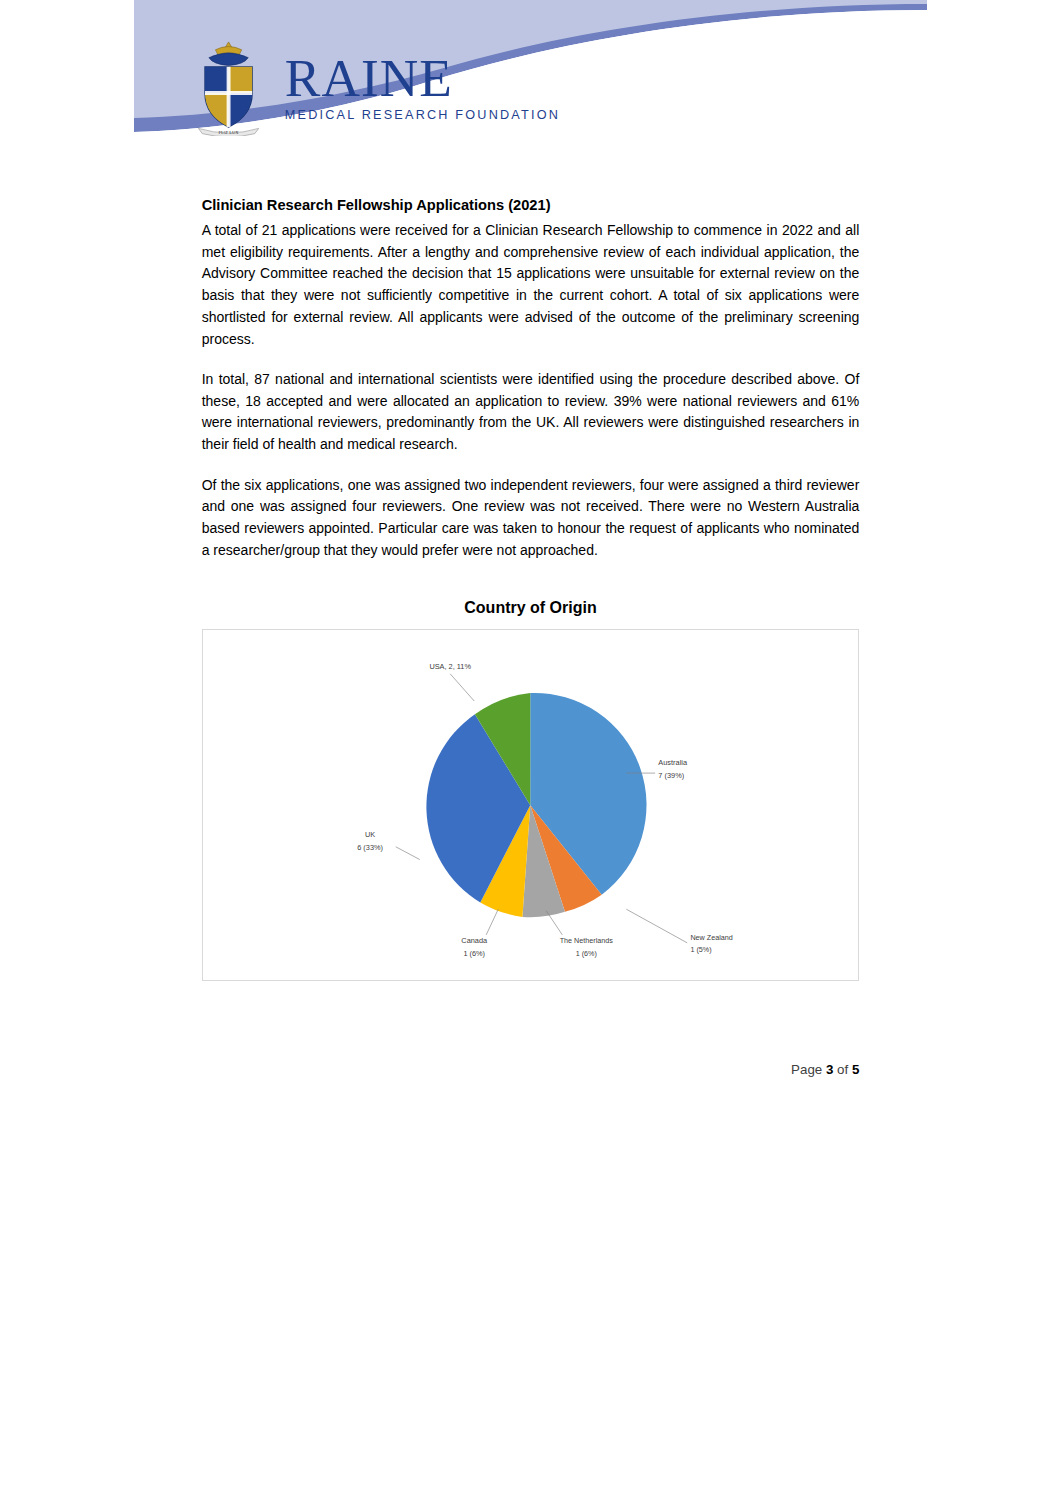FIAT LUX
RAINE
MEDICAL RESEARCH FOUNDATION
Clinician Research Fellowship Applications (2021)
A total of 21 applications were received for a Clinician Research Fellowship to commence in 2022 and all met eligibility requirements. After a lengthy and comprehensive review of each individual application, the Advisory Committee reached the decision that 15 applications were unsuitable for external review on the basis that they were not sufficiently competitive in the current cohort. A total of six applications were shortlisted for external review. All applicants were advised of the outcome of the preliminary screening process.
In total, 87 national and international scientists were identified using the procedure described above. Of these, 18 accepted and were allocated an application to review. 39% were national reviewers and 61% were international reviewers, predominantly from the UK. All reviewers were distinguished researchers in their field of health and medical research.
Of the six applications, one was assigned two independent reviewers, four were assigned a third reviewer and one was assigned four reviewers. One review was not received. There were no Western Australia based reviewers appointed. Particular care was taken to honour the request of applicants who nominated a researcher/group that they would prefer were not approached.
Country of Origin
USA, 2, 11% Australia 7 (39%) UK 6 (33%) Canada 1 (6%) The Netherlands 1 (6%) New Zealand 1 (5%)
Page 3 of 5